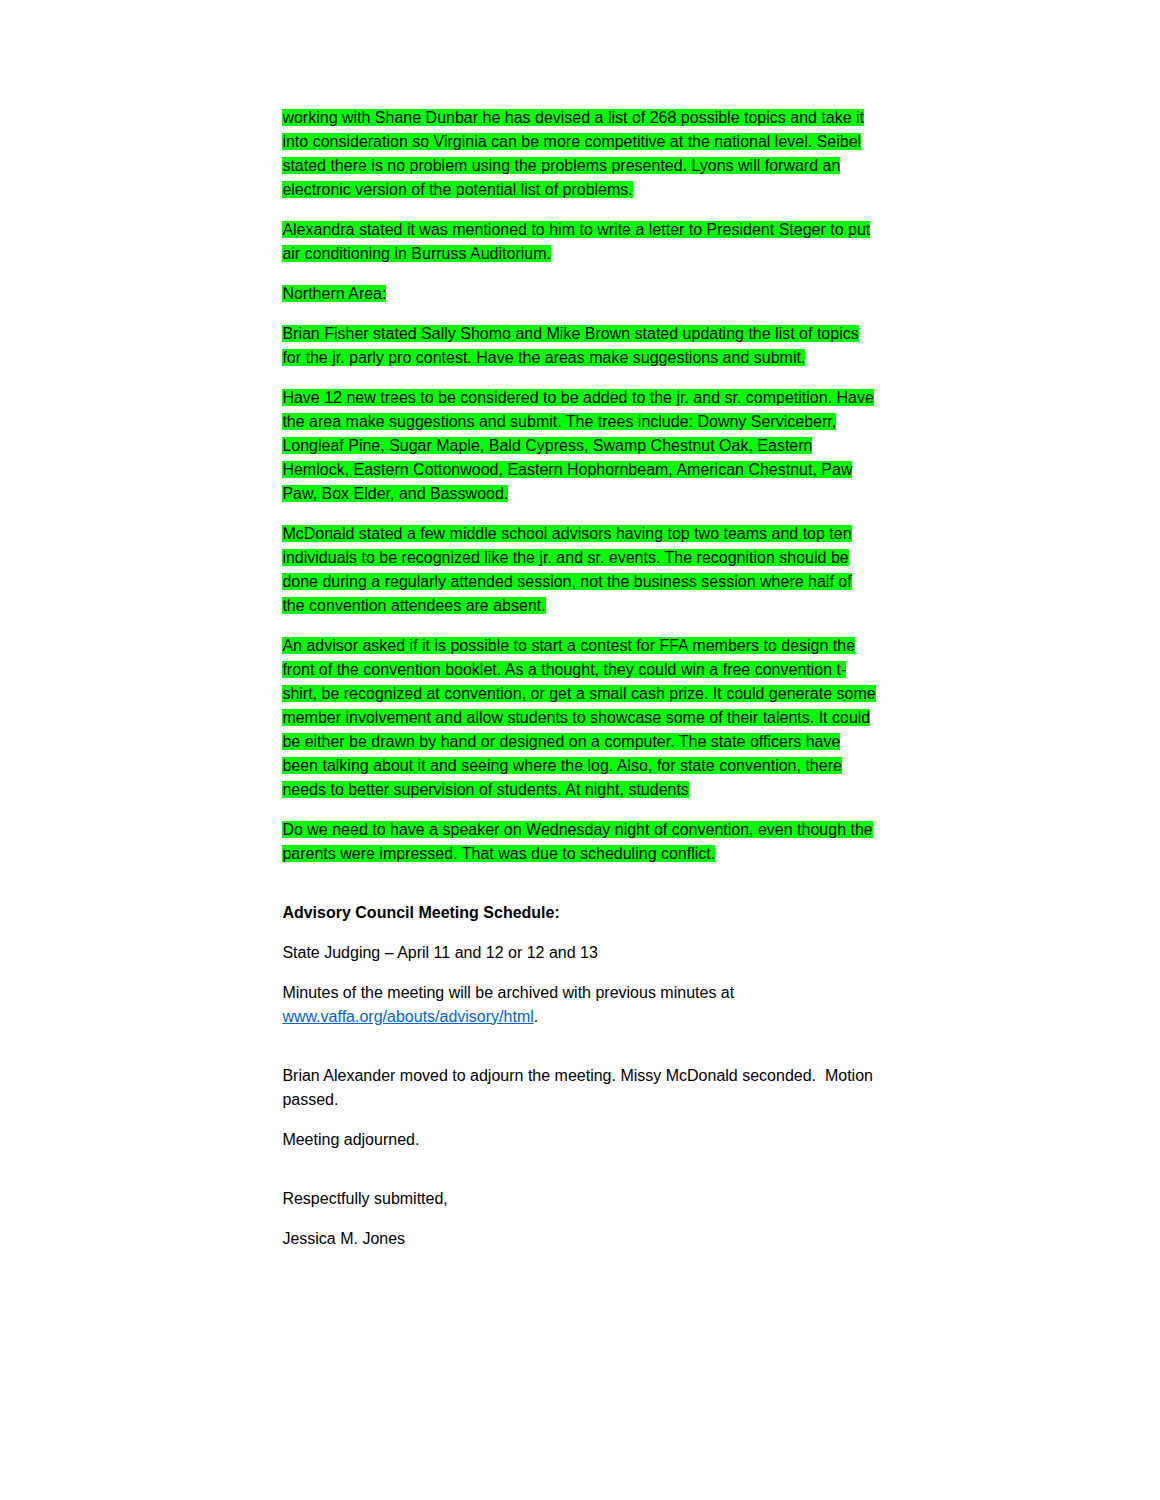working with Shane Dunbar he has devised a list of 268 possible topics and take it into consideration so Virginia can be more competitive at the national level. Seibel stated there is no problem using the problems presented. Lyons will forward an electronic version of the potential list of problems.
Alexandra stated it was mentioned to him to write a letter to President Steger to put air conditioning in Burruss Auditorium.
Northern Area:
Brian Fisher stated Sally Shomo and Mike Brown stated updating the list of topics for the jr. parly pro contest. Have the areas make suggestions and submit.
Have 12 new trees to be considered to be added to the jr. and sr. competition. Have the area make suggestions and submit. The trees include: Downy Serviceberr, Longleaf Pine, Sugar Maple, Bald Cypress, Swamp Chestnut Oak, Eastern Hemlock, Eastern Cottonwood, Eastern Hophornbeam, American Chestnut, Paw Paw, Box Elder, and Basswood.
McDonald stated a few middle school advisors having top two teams and top ten individuals to be recognized like the jr. and sr. events. The recognition should be done during a regularly attended session, not the business session where half of the convention attendees are absent.
An advisor asked if it is possible to start a contest for FFA members to design the front of the convention booklet. As a thought, they could win a free convention t-shirt, be recognized at convention, or get a small cash prize. It could generate some member involvement and allow students to showcase some of their talents. It could be either be drawn by hand or designed on a computer. The state officers have been talking about it and seeing where the log. Also, for state convention, there needs to better supervision of students. At night, students
Do we need to have a speaker on Wednesday night of convention, even though the parents were impressed. That was due to scheduling conflict.
Advisory Council Meeting Schedule:
State Judging – April 11 and 12 or 12 and 13
Minutes of the meeting will be archived with previous minutes at www.vaffa.org/abouts/advisory/html.
Brian Alexander moved to adjourn the meeting. Missy McDonald seconded. Motion passed.
Meeting adjourned.
Respectfully submitted,
Jessica M. Jones